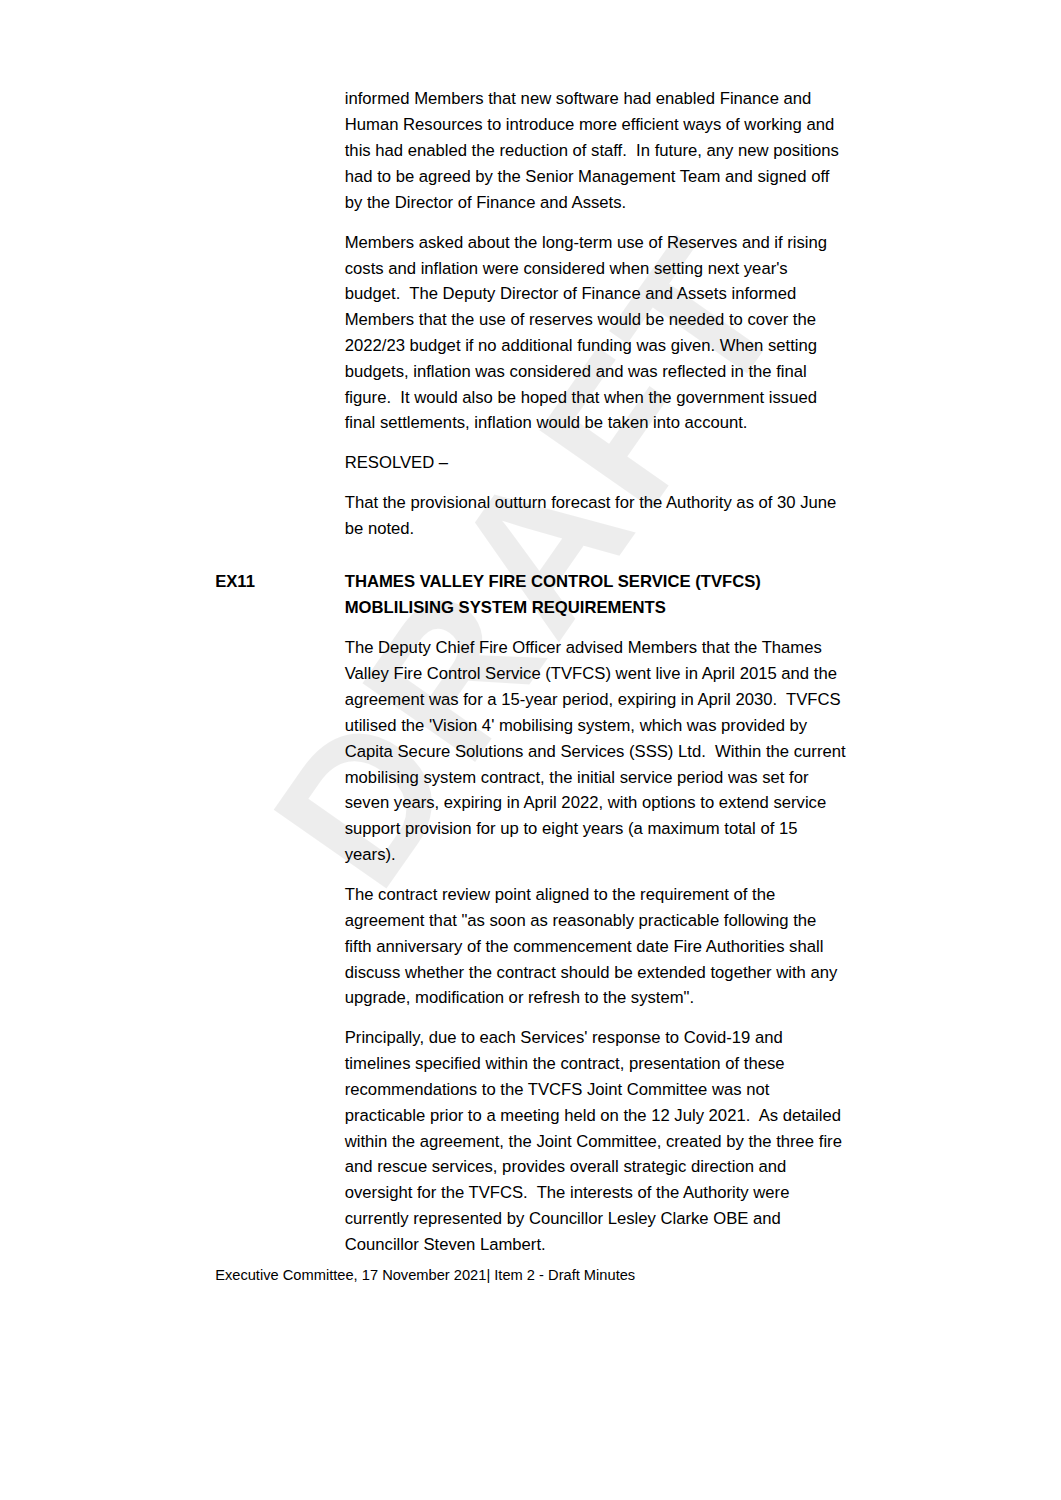DRAFT
informed Members that new software had enabled Finance and Human Resources to introduce more efficient ways of working and this had enabled the reduction of staff. In future, any new positions had to be agreed by the Senior Management Team and signed off by the Director of Finance and Assets.
Members asked about the long-term use of Reserves and if rising costs and inflation were considered when setting next year's budget. The Deputy Director of Finance and Assets informed Members that the use of reserves would be needed to cover the 2022/23 budget if no additional funding was given. When setting budgets, inflation was considered and was reflected in the final figure. It would also be hoped that when the government issued final settlements, inflation would be taken into account.
RESOLVED –
That the provisional outturn forecast for the Authority as of 30 June be noted.
EX11
THAMES VALLEY FIRE CONTROL SERVICE (TVFCS) MOBLILISING SYSTEM REQUIREMENTS
The Deputy Chief Fire Officer advised Members that the Thames Valley Fire Control Service (TVFCS) went live in April 2015 and the agreement was for a 15-year period, expiring in April 2030. TVFCS utilised the 'Vision 4' mobilising system, which was provided by Capita Secure Solutions and Services (SSS) Ltd. Within the current mobilising system contract, the initial service period was set for seven years, expiring in April 2022, with options to extend service support provision for up to eight years (a maximum total of 15 years).
The contract review point aligned to the requirement of the agreement that "as soon as reasonably practicable following the fifth anniversary of the commencement date Fire Authorities shall discuss whether the contract should be extended together with any upgrade, modification or refresh to the system".
Principally, due to each Services' response to Covid-19 and timelines specified within the contract, presentation of these recommendations to the TVCFS Joint Committee was not practicable prior to a meeting held on the 12 July 2021. As detailed within the agreement, the Joint Committee, created by the three fire and rescue services, provides overall strategic direction and oversight for the TVFCS. The interests of the Authority were currently represented by Councillor Lesley Clarke OBE and Councillor Steven Lambert.
Executive Committee, 17 November 2021| Item 2 - Draft Minutes